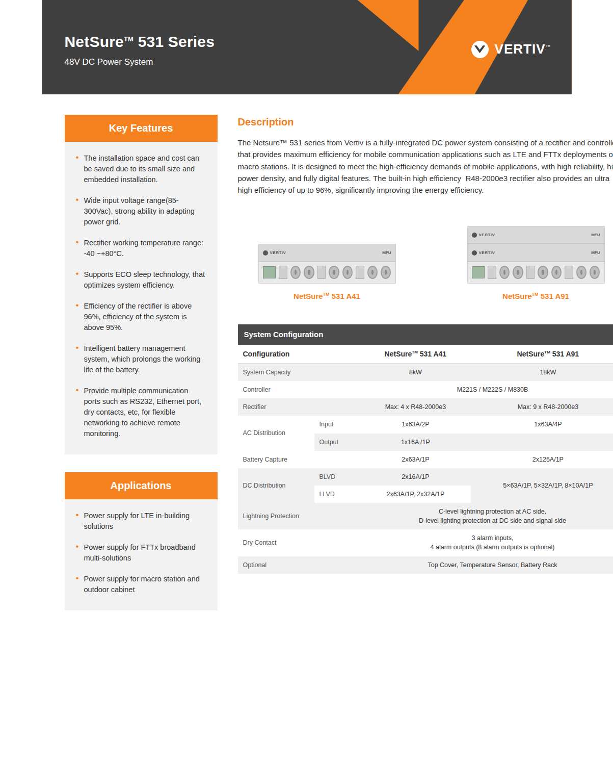NetSureTM 531 Series
48V DC Power System
VERTIV™
Key Features
The installation space and cost can be saved due to its small size and embedded installation.
Wide input voltage range(85-300Vac), strong ability in adapting power grid.
Rectifier working temperature range: -40 ~+80°C.
Supports ECO sleep technology, that optimizes system efficiency.
Efficiency of the rectifier is above 96%, efficiency of the system is above 95%.
Intelligent battery management system, which prolongs the working life of the battery.
Provide multiple communication ports such as RS232, Ethernet port, dry contacts, etc, for flexible networking to achieve remote monitoring.
Applications
Power supply for LTE in-building solutions
Power supply for FTTx broadband multi-solutions
Power supply for macro station and outdoor cabinet
Description
The Netsure™ 531 series from Vertiv is a fully-integrated DC power system consisting of a rectifier and controller that provides maximum efficiency for mobile communication applications such as LTE and FTTx deployments or macro stations. It is designed to meet the high-efficiency demands of mobile applications, with high reliability, high power density, and fully digital features. The built-in high efficiency R48-2000e3 rectifier also provides an ultra high efficiency of up to 96%, significantly improving the energy efficiency.
VERTIV MFU
NetSureTM 531 A41
VERTIV MFU
VERTIV MFU
NetSureTM 531 A91
System Configuration
| Configuration | NetSure TM 531 A41 | NetSure TM 531 A91 |
| --- | --- | --- |
| System Capacity | 8kW | 18kW |
| Controller | M221S / M222S / M830B |
| Rectifier | Max: 4 x R48-2000e3 | Max: 9 x R48-2000e3 |
| AC Distribution | Input | 1x63A/2P | 1x63A/4P |
| Output | 1x16A /1P | |
| Battery Capture | 2x63A/1P | 2x125A/1P |
| DC Distribution | BLVD | 2x16A/1P | 5×63A/1P, 5×32A/1P, 8×10A/1P |
| LLVD | 2x63A/1P, 2x32A/1P |
| Lightning Protection | C-level lightning protection at AC side, D-level lighting protection at DC side and signal side |
| Dry Contact | 3 alarm inputs, 4 alarm outputs (8 alarm outputs is optional) |
| Optional | Top Cover, Temperature Sensor, Battery Rack |